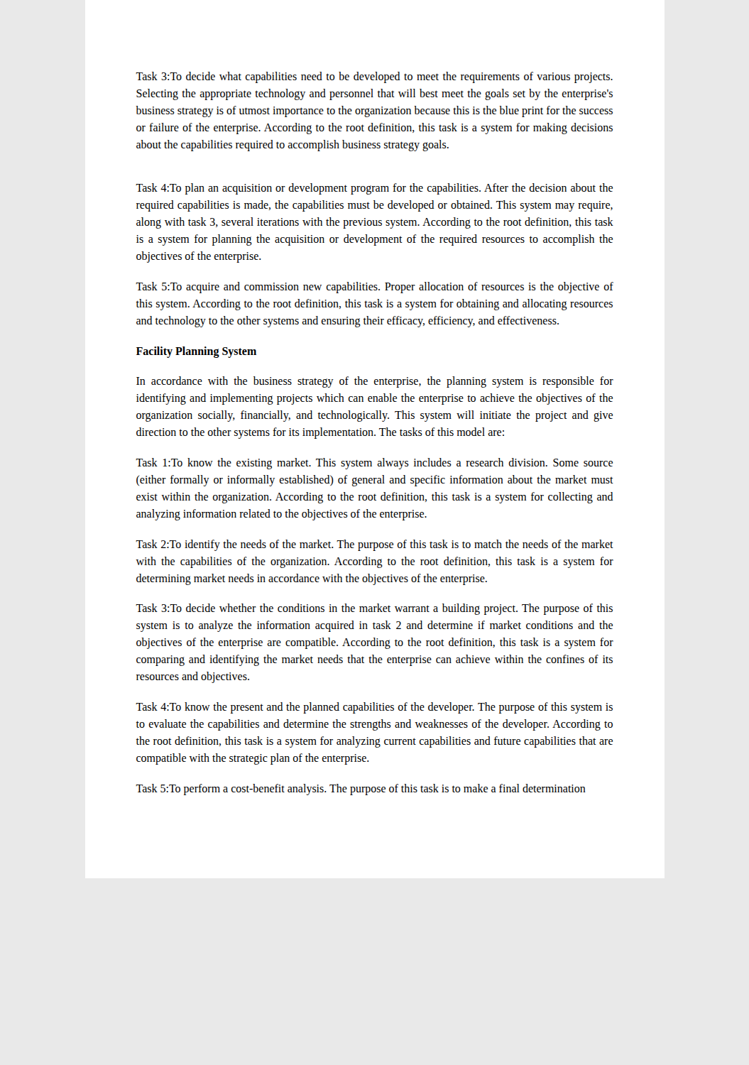Task 3:To decide what capabilities need to be developed to meet the requirements of various projects. Selecting the appropriate technology and personnel that will best meet the goals set by the enterprise's business strategy is of utmost importance to the organization because this is the blue print for the success or failure of the enterprise. According to the root definition, this task is a system for making decisions about the capabilities required to accomplish business strategy goals.
Task 4:To plan an acquisition or development program for the capabilities. After the decision about the required capabilities is made, the capabilities must be developed or obtained. This system may require, along with task 3, several iterations with the previous system. According to the root definition, this task is a system for planning the acquisition or development of the required resources to accomplish the objectives of the enterprise.
Task 5:To acquire and commission new capabilities. Proper allocation of resources is the objective of this system. According to the root definition, this task is a system for obtaining and allocating resources and technology to the other systems and ensuring their efficacy, efficiency, and effectiveness.
Facility Planning System
In accordance with the business strategy of the enterprise, the planning system is responsible for identifying and implementing projects which can enable the enterprise to achieve the objectives of the organization socially, financially, and technologically. This system will initiate the project and give direction to the other systems for its implementation. The tasks of this model are:
Task 1:To know the existing market. This system always includes a research division. Some source (either formally or informally established) of general and specific information about the market must exist within the organization. According to the root definition, this task is a system for collecting and analyzing information related to the objectives of the enterprise.
Task 2:To identify the needs of the market. The purpose of this task is to match the needs of the market with the capabilities of the organization. According to the root definition, this task is a system for determining market needs in accordance with the objectives of the enterprise.
Task 3:To decide whether the conditions in the market warrant a building project. The purpose of this system is to analyze the information acquired in task 2 and determine if market conditions and the objectives of the enterprise are compatible. According to the root definition, this task is a system for comparing and identifying the market needs that the enterprise can achieve within the confines of its resources and objectives.
Task 4:To know the present and the planned capabilities of the developer. The purpose of this system is to evaluate the capabilities and determine the strengths and weaknesses of the developer. According to the root definition, this task is a system for analyzing current capabilities and future capabilities that are compatible with the strategic plan of the enterprise.
Task 5:To perform a cost-benefit analysis. The purpose of this task is to make a final determination